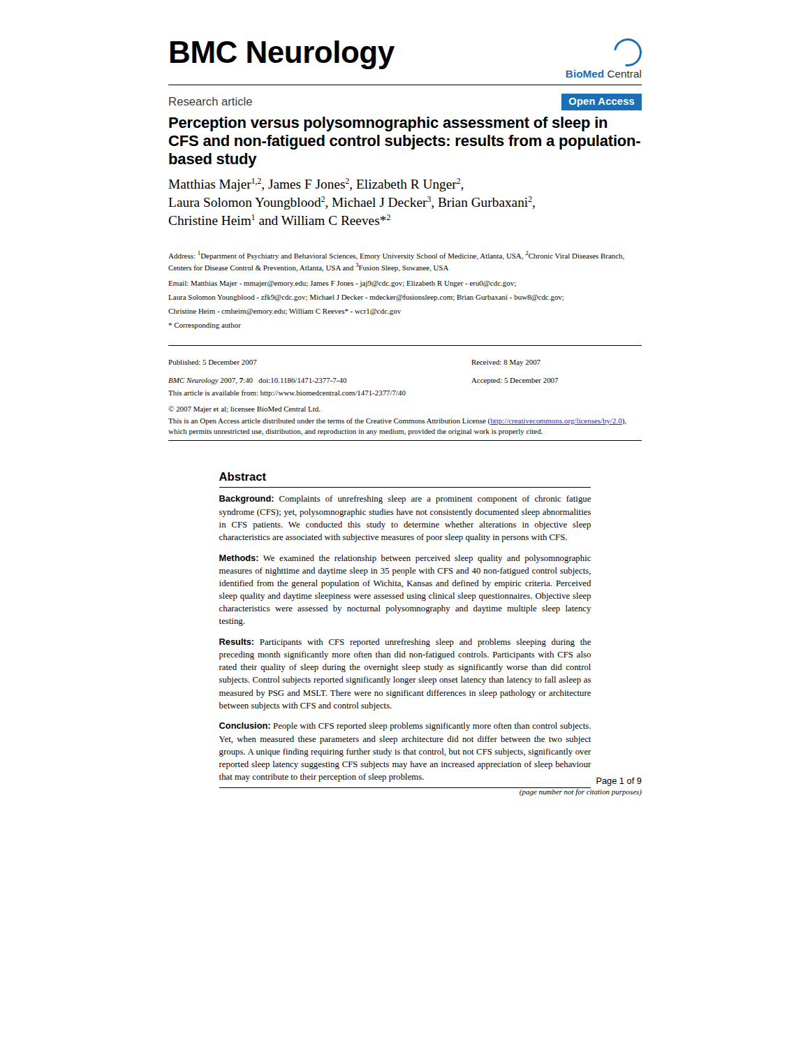BMC Neurology
BioMed Central
Research article
Open Access
Perception versus polysomnographic assessment of sleep in CFS and non-fatigued control subjects: results from a population-based study
Matthias Majer1,2, James F Jones2, Elizabeth R Unger2,
Laura Solomon Youngblood2, Michael J Decker3, Brian Gurbaxani2,
Christine Heim1 and William C Reeves*2
Address: 1Department of Psychiatry and Behavioral Sciences, Emory University School of Medicine, Atlanta, USA, 2Chronic Viral Diseases Branch, Centers for Disease Control & Prevention, Atlanta, USA and 3Fusion Sleep, Suwanee, USA
Email: Matthias Majer - mmajer@emory.edu; James F Jones - jaj9@cdc.gov; Elizabeth R Unger - eru0@cdc.gov;
Laura Solomon Youngblood - zfk9@cdc.gov; Michael J Decker - mdecker@fusionsleep.com; Brian Gurbaxani - buw8@cdc.gov;
Christine Heim - cmheim@emory.edu; William C Reeves* - wcr1@cdc.gov
* Corresponding author
Published: 5 December 2007
BMC Neurology 2007, 7:40 doi:10.1186/1471-2377-7-40
This article is available from: http://www.biomedcentral.com/1471-2377/7/40
Received: 8 May 2007
Accepted: 5 December 2007
© 2007 Majer et al; licensee BioMed Central Ltd.
This is an Open Access article distributed under the terms of the Creative Commons Attribution License (http://creativecommons.org/licenses/by/2.0), which permits unrestricted use, distribution, and reproduction in any medium, provided the original work is properly cited.
Abstract
Background: Complaints of unrefreshing sleep are a prominent component of chronic fatigue syndrome (CFS); yet, polysomnographic studies have not consistently documented sleep abnormalities in CFS patients. We conducted this study to determine whether alterations in objective sleep characteristics are associated with subjective measures of poor sleep quality in persons with CFS.
Methods: We examined the relationship between perceived sleep quality and polysomnographic measures of nighttime and daytime sleep in 35 people with CFS and 40 non-fatigued control subjects, identified from the general population of Wichita, Kansas and defined by empiric criteria. Perceived sleep quality and daytime sleepiness were assessed using clinical sleep questionnaires. Objective sleep characteristics were assessed by nocturnal polysomnography and daytime multiple sleep latency testing.
Results: Participants with CFS reported unrefreshing sleep and problems sleeping during the preceding month significantly more often than did non-fatigued controls. Participants with CFS also rated their quality of sleep during the overnight sleep study as significantly worse than did control subjects. Control subjects reported significantly longer sleep onset latency than latency to fall asleep as measured by PSG and MSLT. There were no significant differences in sleep pathology or architecture between subjects with CFS and control subjects.
Conclusion: People with CFS reported sleep problems significantly more often than control subjects. Yet, when measured these parameters and sleep architecture did not differ between the two subject groups. A unique finding requiring further study is that control, but not CFS subjects, significantly over reported sleep latency suggesting CFS subjects may have an increased appreciation of sleep behaviour that may contribute to their perception of sleep problems.
Page 1 of 9
(page number not for citation purposes)